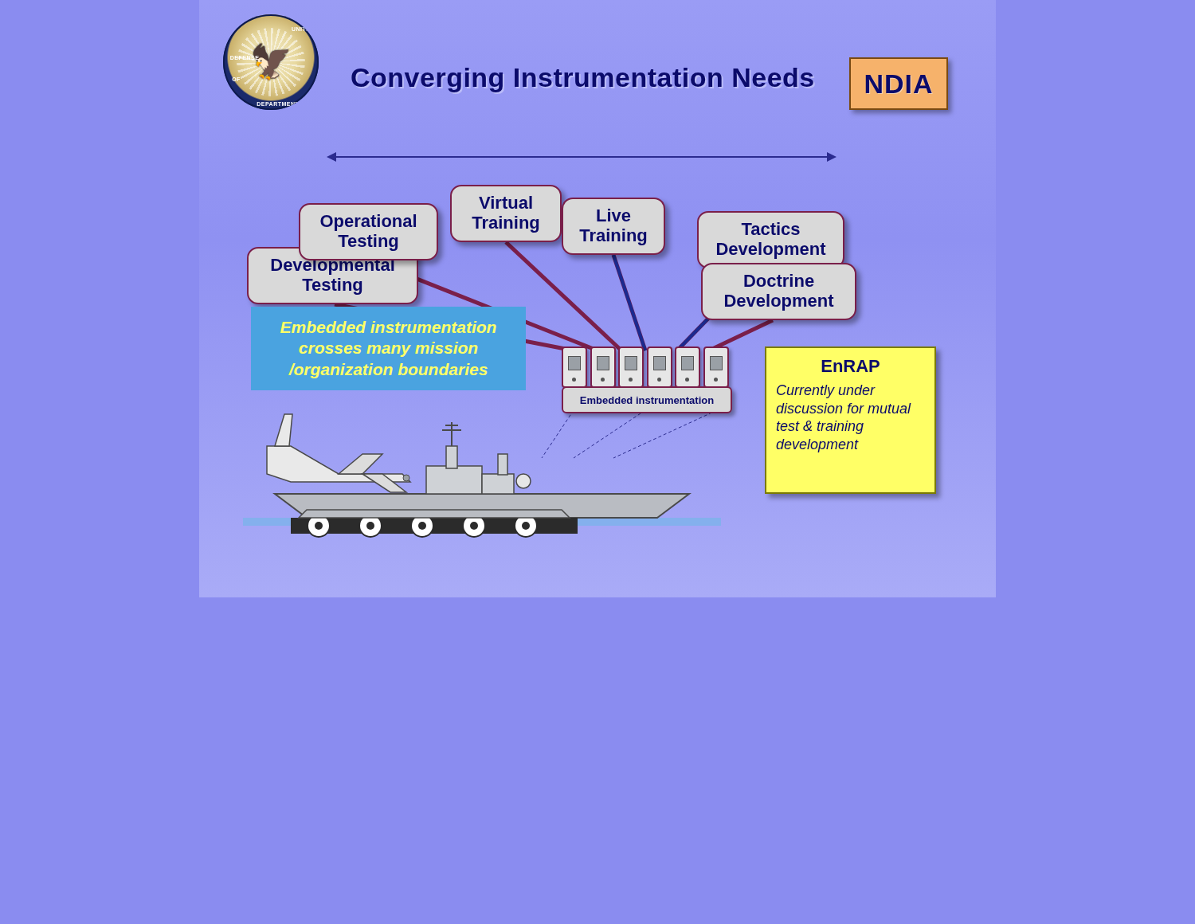🦅
DEPARTMENT OF DEFENSE UNITED STATES OF AMERICA
Converging Instrumentation Needs
NDIA
Developmental
Testing
Operational
Testing
Virtual
Training
Live
Training
Tactics
Development
Doctrine
Development
Embedded instrumentation
crosses many mission
/organization boundaries
Embedded instrumentation
EnRAP
Currently under discussion for mutual test & training development
ET